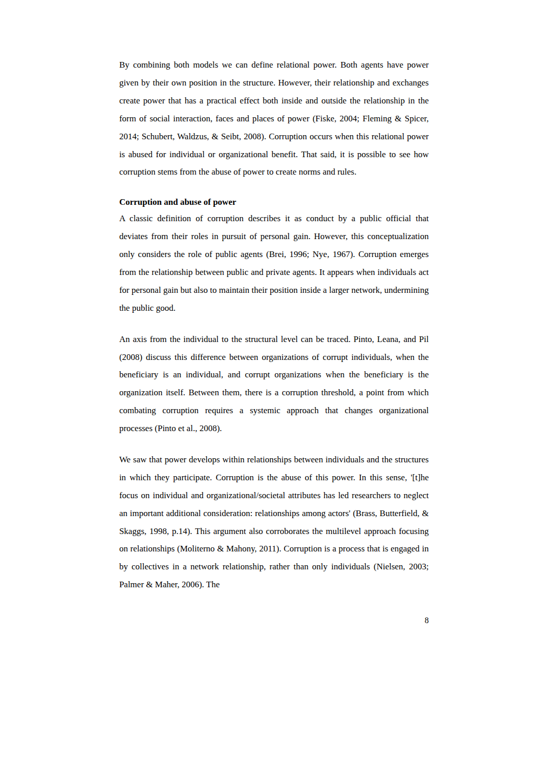By combining both models we can define relational power. Both agents have power given by their own position in the structure. However, their relationship and exchanges create power that has a practical effect both inside and outside the relationship in the form of social interaction, faces and places of power (Fiske, 2004; Fleming & Spicer, 2014; Schubert, Waldzus, & Seibt, 2008). Corruption occurs when this relational power is abused for individual or organizational benefit. That said, it is possible to see how corruption stems from the abuse of power to create norms and rules.
Corruption and abuse of power
A classic definition of corruption describes it as conduct by a public official that deviates from their roles in pursuit of personal gain. However, this conceptualization only considers the role of public agents (Brei, 1996; Nye, 1967). Corruption emerges from the relationship between public and private agents. It appears when individuals act for personal gain but also to maintain their position inside a larger network, undermining the public good.
An axis from the individual to the structural level can be traced. Pinto, Leana, and Pil (2008) discuss this difference between organizations of corrupt individuals, when the beneficiary is an individual, and corrupt organizations when the beneficiary is the organization itself. Between them, there is a corruption threshold, a point from which combating corruption requires a systemic approach that changes organizational processes (Pinto et al., 2008).
We saw that power develops within relationships between individuals and the structures in which they participate. Corruption is the abuse of this power. In this sense, '[t]he focus on individual and organizational/societal attributes has led researchers to neglect an important additional consideration: relationships among actors' (Brass, Butterfield, & Skaggs, 1998, p.14). This argument also corroborates the multilevel approach focusing on relationships (Moliterno & Mahony, 2011). Corruption is a process that is engaged in by collectives in a network relationship, rather than only individuals (Nielsen, 2003; Palmer & Maher, 2006). The
8